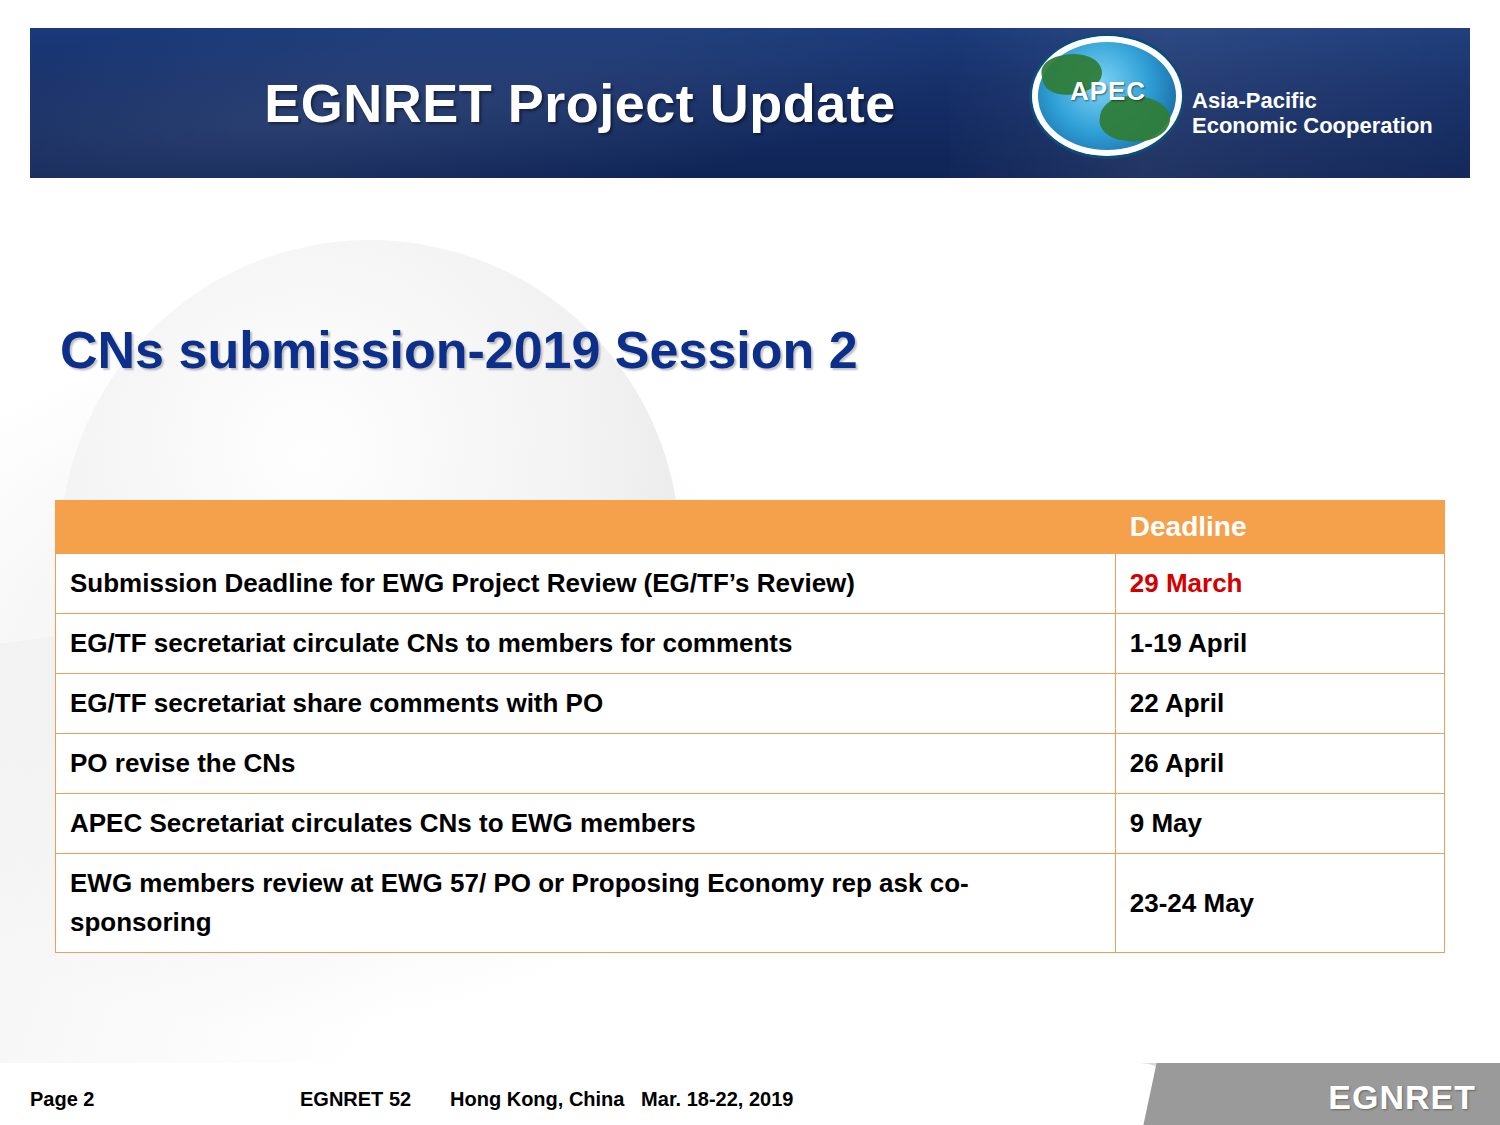EGNRET Project Update
APEC
Asia-Pacific
Economic Cooperation
CNs submission-2019 Session 2
| | Deadline |
| --- | --- |
| Submission Deadline for EWG Project Review (EG/TF’s Review) | 29 March |
| EG/TF secretariat circulate CNs to members for comments | 1-19 April |
| EG/TF secretariat share comments with PO | 22 April |
| PO revise the CNs | 26 April |
| APEC Secretariat circulates CNs to EWG members | 9 May |
| EWG members review at EWG 57/ PO or Proposing Economy rep ask co-sponsoring | 23-24 May |
Page 2
EGNRET 52 Hong Kong, China Mar. 18-22, 2019
EGNRET